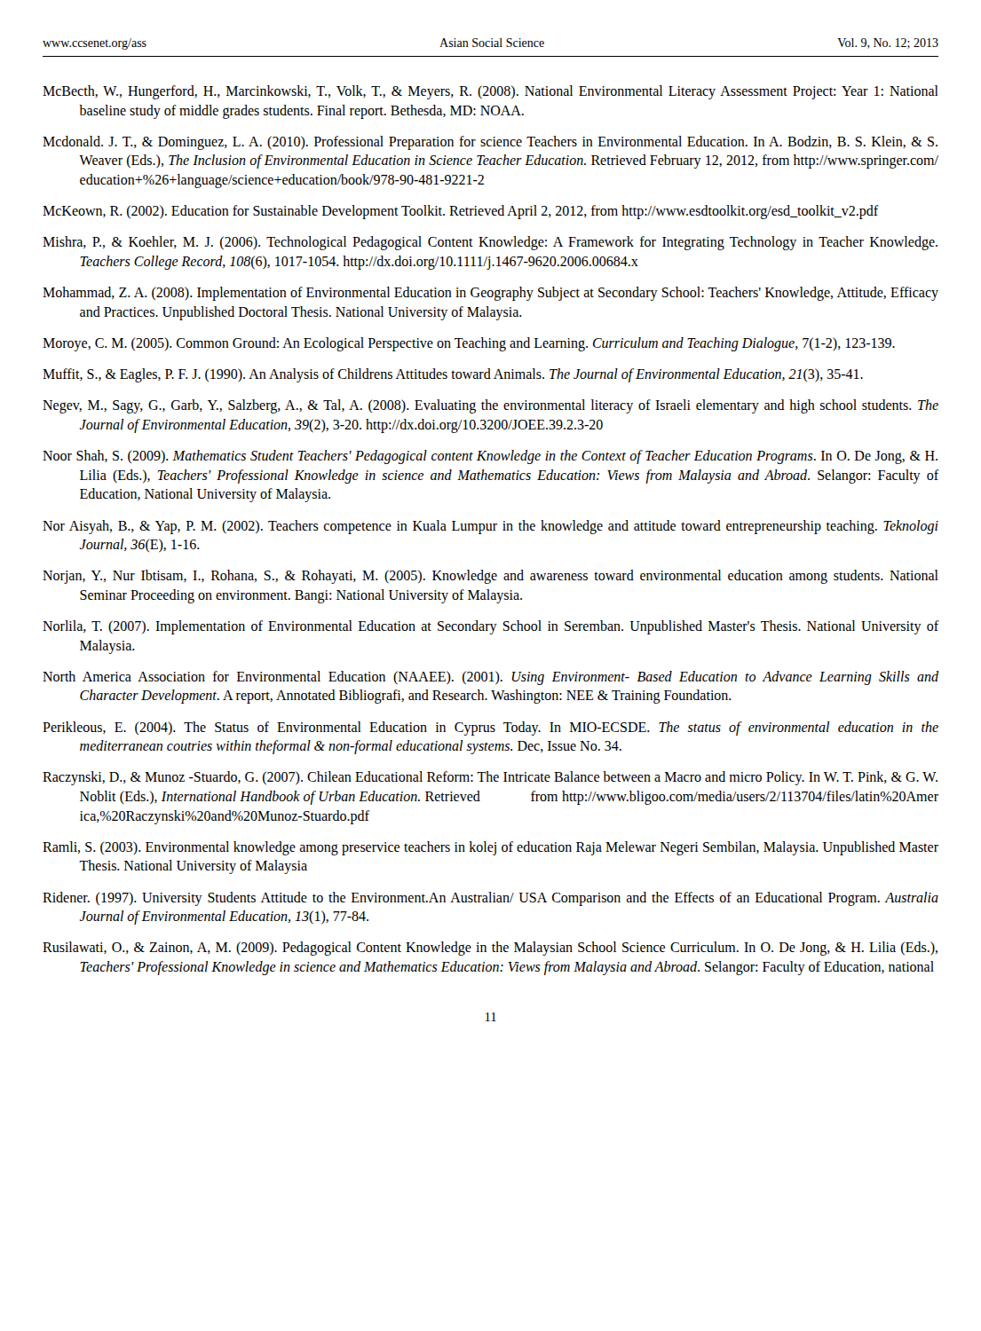www.ccsenet.org/ass Asian Social Science Vol. 9, No. 12; 2013
McBecth, W., Hungerford, H., Marcinkowski, T., Volk, T., & Meyers, R. (2008). National Environmental Literacy Assessment Project: Year 1: National baseline study of middle grades students. Final report. Bethesda, MD: NOAA.
Mcdonald. J. T., & Dominguez, L. A. (2010). Professional Preparation for science Teachers in Environmental Education. In A. Bodzin, B. S. Klein, & S. Weaver (Eds.), The Inclusion of Environmental Education in Science Teacher Education. Retrieved February 12, 2012, from http://www.springer.com/education+%26+language/science+education/book/978-90-481-9221-2
McKeown, R. (2002). Education for Sustainable Development Toolkit. Retrieved April 2, 2012, from http://www.esdtoolkit.org/esd_toolkit_v2.pdf
Mishra, P., & Koehler, M. J. (2006). Technological Pedagogical Content Knowledge: A Framework for Integrating Technology in Teacher Knowledge. Teachers College Record, 108(6), 1017-1054. http://dx.doi.org/10.1111/j.1467-9620.2006.00684.x
Mohammad, Z. A. (2008). Implementation of Environmental Education in Geography Subject at Secondary School: Teachers' Knowledge, Attitude, Efficacy and Practices. Unpublished Doctoral Thesis. National University of Malaysia.
Moroye, C. M. (2005). Common Ground: An Ecological Perspective on Teaching and Learning. Curriculum and Teaching Dialogue, 7(1-2), 123-139.
Muffit, S., & Eagles, P. F. J. (1990). An Analysis of Childrens Attitudes toward Animals. The Journal of Environmental Education, 21(3), 35-41.
Negev, M., Sagy, G., Garb, Y., Salzberg, A., & Tal, A. (2008). Evaluating the environmental literacy of Israeli elementary and high school students. The Journal of Environmental Education, 39(2), 3-20. http://dx.doi.org/10.3200/JOEE.39.2.3-20
Noor Shah, S. (2009). Mathematics Student Teachers' Pedagogical content Knowledge in the Context of Teacher Education Programs. In O. De Jong, & H. Lilia (Eds.), Teachers' Professional Knowledge in science and Mathematics Education: Views from Malaysia and Abroad. Selangor: Faculty of Education, National University of Malaysia.
Nor Aisyah, B., & Yap, P. M. (2002). Teachers competence in Kuala Lumpur in the knowledge and attitude toward entrepreneurship teaching. Teknologi Journal, 36(E), 1-16.
Norjan, Y., Nur Ibtisam, I., Rohana, S., & Rohayati, M. (2005). Knowledge and awareness toward environmental education among students. National Seminar Proceeding on environment. Bangi: National University of Malaysia.
Norlila, T. (2007). Implementation of Environmental Education at Secondary School in Seremban. Unpublished Master's Thesis. National University of Malaysia.
North America Association for Environmental Education (NAAEE). (2001). Using Environment- Based Education to Advance Learning Skills and Character Development. A report, Annotated Bibliografi, and Research. Washington: NEE & Training Foundation.
Perikleous, E. (2004). The Status of Environmental Education in Cyprus Today. In MIO-ECSDE. The status of environmental education in the mediterranean coutries within theformal & non-formal educational systems. Dec, Issue No. 34.
Raczynski, D., & Munoz -Stuardo, G. (2007). Chilean Educational Reform: The Intricate Balance between a Macro and micro Policy. In W. T. Pink, & G. W. Noblit (Eds.), International Handbook of Urban Education. Retrieved from http://www.bligoo.com/media/users/2/113704/files/latin%20America,%20Raczynski%20and%20Munoz-Stuardo.pdf
Ramli, S. (2003). Environmental knowledge among preservice teachers in kolej of education Raja Melewar Negeri Sembilan, Malaysia. Unpublished Master Thesis. National University of Malaysia
Ridener. (1997). University Students Attitude to the Environment.An Australian/ USA Comparison and the Effects of an Educational Program. Australia Journal of Environmental Education, 13(1), 77-84.
Rusilawati, O., & Zainon, A, M. (2009). Pedagogical Content Knowledge in the Malaysian School Science Curriculum. In O. De Jong, & H. Lilia (Eds.), Teachers' Professional Knowledge in science and Mathematics Education: Views from Malaysia and Abroad. Selangor: Faculty of Education, national
11